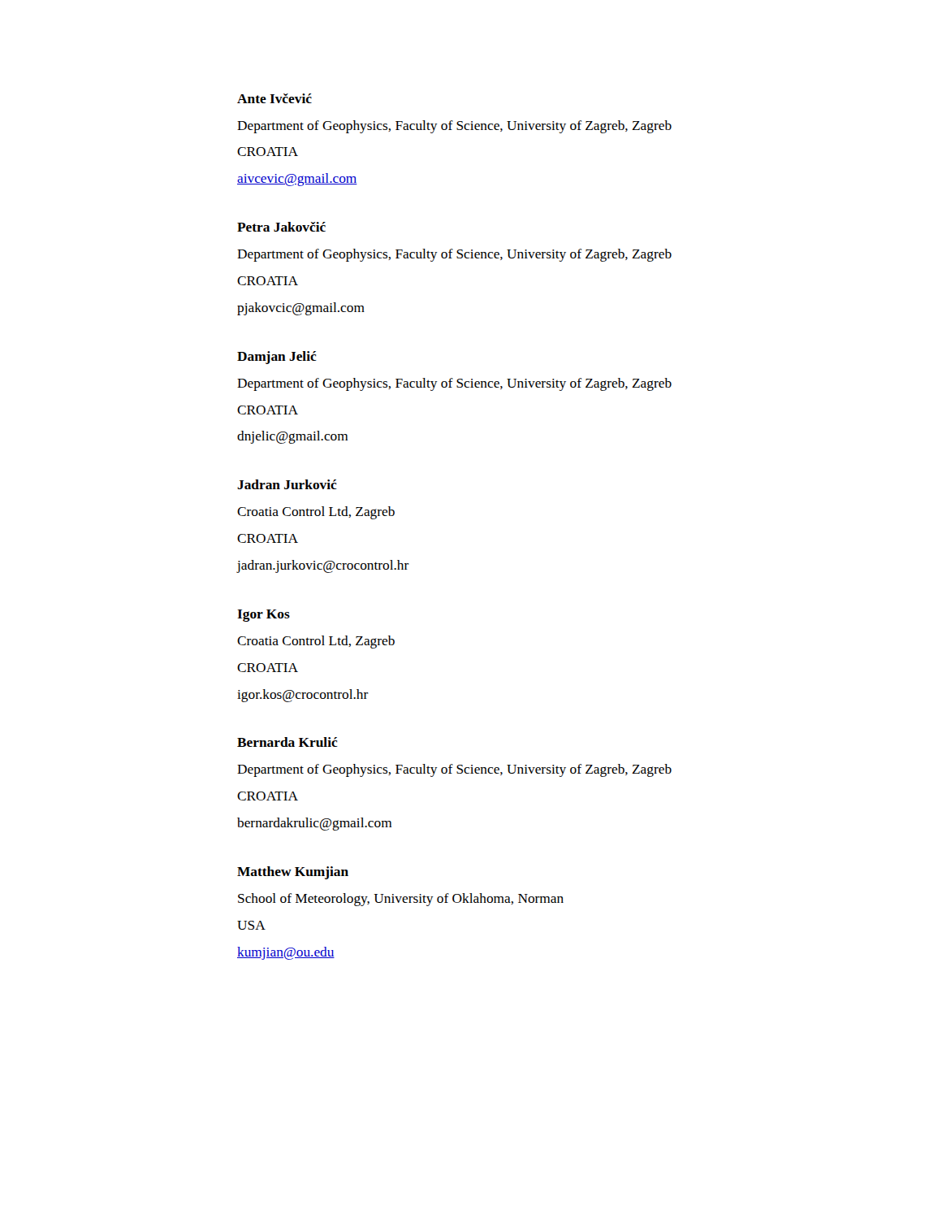Ante Ivčević
Department of Geophysics, Faculty of Science, University of Zagreb, Zagreb
CROATIA
aivcevic@gmail.com
Petra Jakovčić
Department of Geophysics, Faculty of Science, University of Zagreb, Zagreb
CROATIA
pjakovcic@gmail.com
Damjan Jelić
Department of Geophysics, Faculty of Science, University of Zagreb, Zagreb
CROATIA
dnjelic@gmail.com
Jadran Jurković
Croatia Control Ltd, Zagreb
CROATIA
jadran.jurkovic@crocontrol.hr
Igor Kos
Croatia Control Ltd, Zagreb
CROATIA
igor.kos@crocontrol.hr
Bernarda Krulić
Department of Geophysics, Faculty of Science, University of Zagreb, Zagreb
CROATIA
bernardakrulic@gmail.com
Matthew Kumjian
School of Meteorology, University of Oklahoma, Norman
USA
kumjian@ou.edu